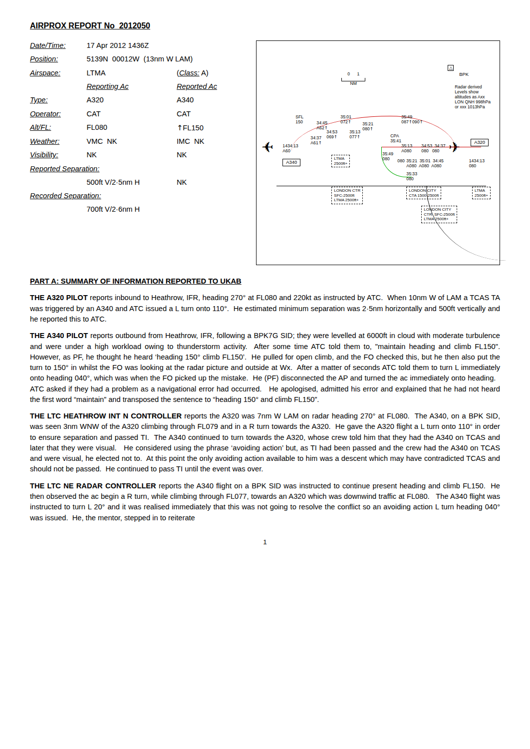AIRPROX REPORT No 2012050
| Date/Time: | 17 Apr 2012 1436Z |
| Position: | 5139N 00012W (13nm W LAM) |
| Airspace: | LTMA | ( Class: A) |
| | Reporting Ac | Reported Ac |
| Type: | A320 | A340 |
| Operator: | CAT | CAT |
| Alt/FL: | FL080 | ↑ FL150 |
| Weather: | VMC NK | IMC NK |
| Visibility: | NK | NK |
| Reported Separation: |
| | 500ft V/2·5nm H | NK |
| Recorded Separation: |
| | 700ft V/2·6nm H |
0 1
NM
△
BPK
Radar derived
Levels show
altitudes as Axx
LON QNH 998hPa
or xxx 1013hPa
A320
A340
✈
✈
SFL
150
34:45
A62↑
35:01
072↑
35:21
080↑
35:49
087↑090↑
34:53
069↑
35:13
077↑
34:37
A61↑
1434:13
A60
CPA
35:41
35:13
A080
34:53 34:37
080 080
35:49
080
080
35:21 35:01 34:45
A080 A080 A080
1434:13
080
35:33
080
LTMA
2500ft+
LONDON CTR
SFC-2500ft
LTMA 2500ft+
LONDON CITY
CTA 1500-2500ft
LTMA
2500ft+
LONDON CITY
CTR SFC-2500ft
LTMA 2500ft+
PART A: SUMMARY OF INFORMATION REPORTED TO UKAB
THE A320 PILOT reports inbound to Heathrow, IFR, heading 270° at FL080 and 220kt as instructed by ATC. When 10nm W of LAM a TCAS TA was triggered by an A340 and ATC issued a L turn onto 110°. He estimated minimum separation was 2·5nm horizontally and 500ft vertically and he reported this to ATC.
THE A340 PILOT reports outbound from Heathrow, IFR, following a BPK7G SID; they were levelled at 6000ft in cloud with moderate turbulence and were under a high workload owing to thunderstorm activity. After some time ATC told them to, "maintain heading and climb FL150". However, as PF, he thought he heard ‘heading 150° climb FL150’. He pulled for open climb, and the FO checked this, but he then also put the turn to 150° in whilst the FO was looking at the radar picture and outside at Wx. After a matter of seconds ATC told them to turn L immediately onto heading 040°, which was when the FO picked up the mistake. He (PF) disconnected the AP and turned the ac immediately onto heading. ATC asked if they had a problem as a navigational error had occurred. He apologised, admitted his error and explained that he had not heard the first word “maintain” and transposed the sentence to “heading 150° and climb FL150”.
THE LTC HEATHROW INT N CONTROLLER reports the A320 was 7nm W LAM on radar heading 270° at FL080. The A340, on a BPK SID, was seen 3nm WNW of the A320 climbing through FL079 and in a R turn towards the A320. He gave the A320 flight a L turn onto 110° in order to ensure separation and passed TI. The A340 continued to turn towards the A320, whose crew told him that they had the A340 on TCAS and later that they were visual. He considered using the phrase ‘avoiding action’ but, as TI had been passed and the crew had the A340 on TCAS and were visual, he elected not to. At this point the only avoiding action available to him was a descent which may have contradicted TCAS and should not be passed. He continued to pass TI until the event was over.
THE LTC NE RADAR CONTROLLER reports the A340 flight on a BPK SID was instructed to continue present heading and climb FL150. He then observed the ac begin a R turn, while climbing through FL077, towards an A320 which was downwind traffic at FL080. The A340 flight was instructed to turn L 20° and it was realised immediately that this was not going to resolve the conflict so an avoiding action L turn heading 040° was issued. He, the mentor, stepped in to reiterate
1